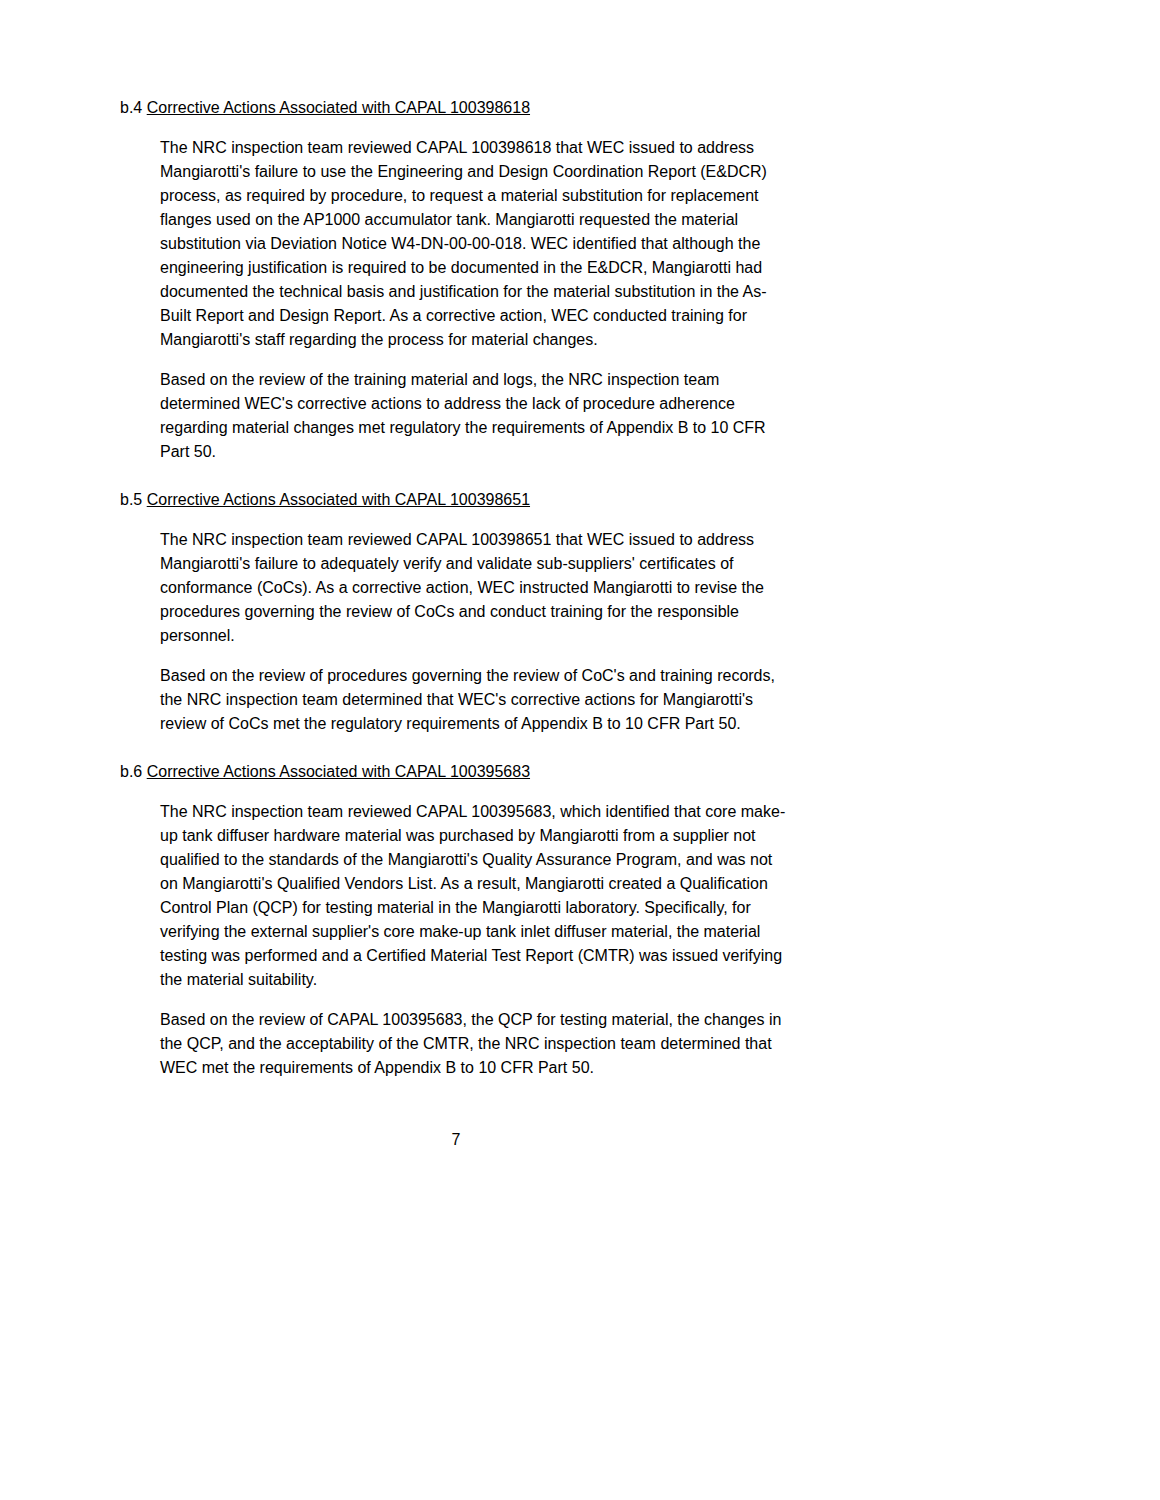b.4 Corrective Actions Associated with CAPAL 100398618
The NRC inspection team reviewed CAPAL 100398618 that WEC issued to address Mangiarotti's failure to use the Engineering and Design Coordination Report (E&DCR) process, as required by procedure, to request a material substitution for replacement flanges used on the AP1000 accumulator tank. Mangiarotti requested the material substitution via Deviation Notice W4-DN-00-00-018. WEC identified that although the engineering justification is required to be documented in the E&DCR, Mangiarotti had documented the technical basis and justification for the material substitution in the As-Built Report and Design Report. As a corrective action, WEC conducted training for Mangiarotti's staff regarding the process for material changes.
Based on the review of the training material and logs, the NRC inspection team determined WEC's corrective actions to address the lack of procedure adherence regarding material changes met regulatory the requirements of Appendix B to 10 CFR Part 50.
b.5 Corrective Actions Associated with CAPAL 100398651
The NRC inspection team reviewed CAPAL 100398651 that WEC issued to address Mangiarotti's failure to adequately verify and validate sub-suppliers' certificates of conformance (CoCs). As a corrective action, WEC instructed Mangiarotti to revise the procedures governing the review of CoCs and conduct training for the responsible personnel.
Based on the review of procedures governing the review of CoC's and training records, the NRC inspection team determined that WEC's corrective actions for Mangiarotti's review of CoCs met the regulatory requirements of Appendix B to 10 CFR Part 50.
b.6 Corrective Actions Associated with CAPAL 100395683
The NRC inspection team reviewed CAPAL 100395683, which identified that core make-up tank diffuser hardware material was purchased by Mangiarotti from a supplier not qualified to the standards of the Mangiarotti's Quality Assurance Program, and was not on Mangiarotti's Qualified Vendors List. As a result, Mangiarotti created a Qualification Control Plan (QCP) for testing material in the Mangiarotti laboratory. Specifically, for verifying the external supplier's core make-up tank inlet diffuser material, the material testing was performed and a Certified Material Test Report (CMTR) was issued verifying the material suitability.
Based on the review of CAPAL 100395683, the QCP for testing material, the changes in the QCP, and the acceptability of the CMTR, the NRC inspection team determined that WEC met the requirements of Appendix B to 10 CFR Part 50.
7